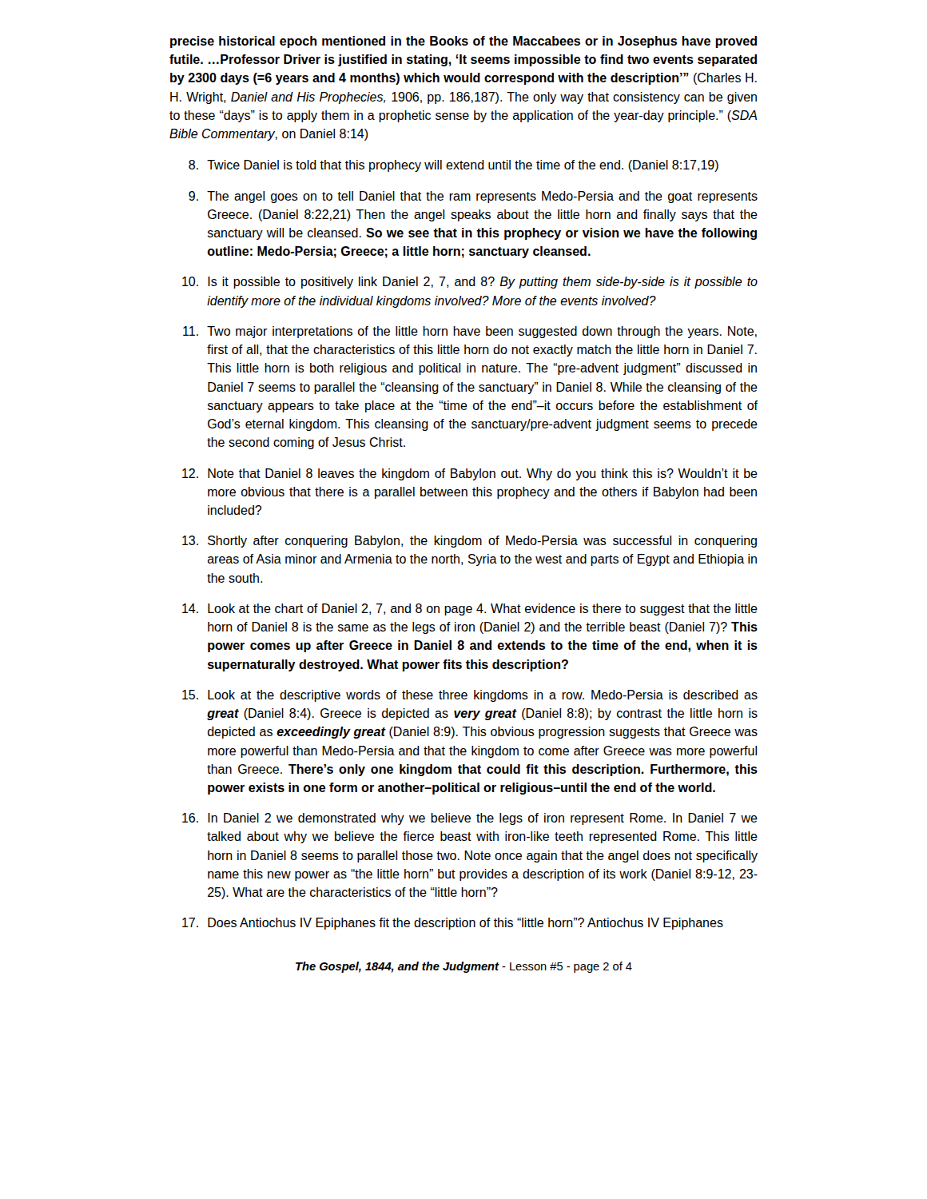precise historical epoch mentioned in the Books of the Maccabees or in Josephus have proved futile. …Professor Driver is justified in stating, ‘It seems impossible to find two events separated by 2300 days (=6 years and 4 months) which would correspond with the description’” (Charles H. H. Wright, Daniel and His Prophecies, 1906, pp. 186,187). The only way that consistency can be given to these “days” is to apply them in a prophetic sense by the application of the year-day principle.” (SDA Bible Commentary, on Daniel 8:14)
Twice Daniel is told that this prophecy will extend until the time of the end. (Daniel 8:17,19)
The angel goes on to tell Daniel that the ram represents Medo-Persia and the goat represents Greece. (Daniel 8:22,21) Then the angel speaks about the little horn and finally says that the sanctuary will be cleansed. So we see that in this prophecy or vision we have the following outline: Medo-Persia; Greece; a little horn; sanctuary cleansed.
Is it possible to positively link Daniel 2, 7, and 8? By putting them side-by-side is it possible to identify more of the individual kingdoms involved? More of the events involved?
Two major interpretations of the little horn have been suggested down through the years. Note, first of all, that the characteristics of this little horn do not exactly match the little horn in Daniel 7. This little horn is both religious and political in nature. The “pre-advent judgment” discussed in Daniel 7 seems to parallel the “cleansing of the sanctuary” in Daniel 8. While the cleansing of the sanctuary appears to take place at the “time of the end”–it occurs before the establishment of God’s eternal kingdom. This cleansing of the sanctuary/pre-advent judgment seems to precede the second coming of Jesus Christ.
Note that Daniel 8 leaves the kingdom of Babylon out. Why do you think this is? Wouldn’t it be more obvious that there is a parallel between this prophecy and the others if Babylon had been included?
Shortly after conquering Babylon, the kingdom of Medo-Persia was successful in conquering areas of Asia minor and Armenia to the north, Syria to the west and parts of Egypt and Ethiopia in the south.
Look at the chart of Daniel 2, 7, and 8 on page 4. What evidence is there to suggest that the little horn of Daniel 8 is the same as the legs of iron (Daniel 2) and the terrible beast (Daniel 7)? This power comes up after Greece in Daniel 8 and extends to the time of the end, when it is supernaturally destroyed. What power fits this description?
Look at the descriptive words of these three kingdoms in a row. Medo-Persia is described as great (Daniel 8:4). Greece is depicted as very great (Daniel 8:8); by contrast the little horn is depicted as exceedingly great (Daniel 8:9). This obvious progression suggests that Greece was more powerful than Medo-Persia and that the kingdom to come after Greece was more powerful than Greece. There’s only one kingdom that could fit this description. Furthermore, this power exists in one form or another–political or religious–until the end of the world.
In Daniel 2 we demonstrated why we believe the legs of iron represent Rome. In Daniel 7 we talked about why we believe the fierce beast with iron-like teeth represented Rome. This little horn in Daniel 8 seems to parallel those two. Note once again that the angel does not specifically name this new power as “the little horn” but provides a description of its work (Daniel 8:9-12, 23-25). What are the characteristics of the “little horn”?
Does Antiochus IV Epiphanes fit the description of this “little horn”? Antiochus IV Epiphanes
The Gospel, 1844, and the Judgment - Lesson #5 - page 2 of 4